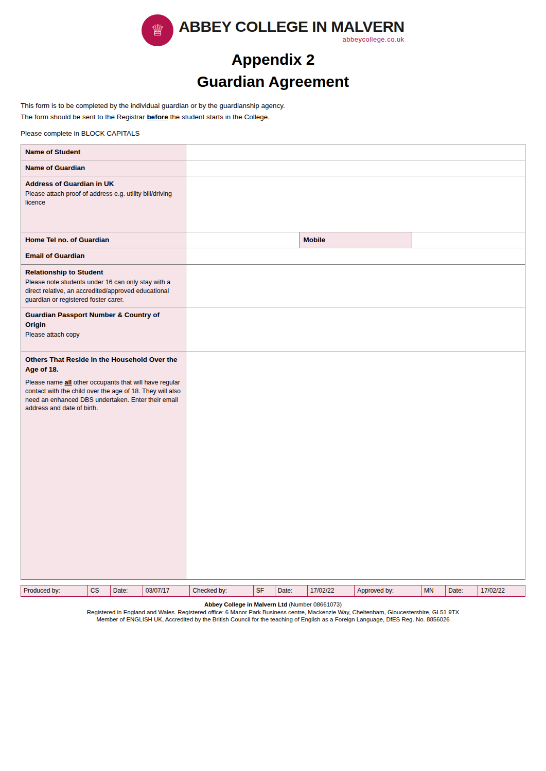♕
ABBEY COLLEGE IN MALVERN
abbeycollege.co.uk
Appendix 2
Guardian Agreement
This form is to be completed by the individual guardian or by the guardianship agency.
The form should be sent to the Registrar before the student starts in the College.
Please complete in BLOCK CAPITALS
| Name of Student | |
| Name of Guardian | |
| Address of Guardian in UK Please attach proof of address e.g. utility bill/driving licence | |
| Home Tel no. of Guardian | | Mobile | |
| Email of Guardian | |
| Relationship to Student Please note students under 16 can only stay with a direct relative, an accredited/approved educational guardian or registered foster carer. | |
| Guardian Passport Number & Country of Origin Please attach copy | |
| Others That Reside in the Household Over the Age of 18. Please name all other occupants that will have regular contact with the child over the age of 18. They will also need an enhanced DBS undertaken. Enter their email address and date of birth. | |
| Produced by: | CS | Date: | 03/07/17 | Checked by: | SF | Date: | 17/02/22 | Approved by: | MN | Date: | 17/02/22 |
Abbey College in Malvern Ltd (Number 08661073)
Registered in England and Wales. Registered office: 6 Manor Park Business centre, Mackenzie Way, Cheltenham, Gloucestershire, GL51 9TX
Member of ENGLISH UK, Accredited by the British Council for the teaching of English as a Foreign Language, DfES Reg. No. 8856026